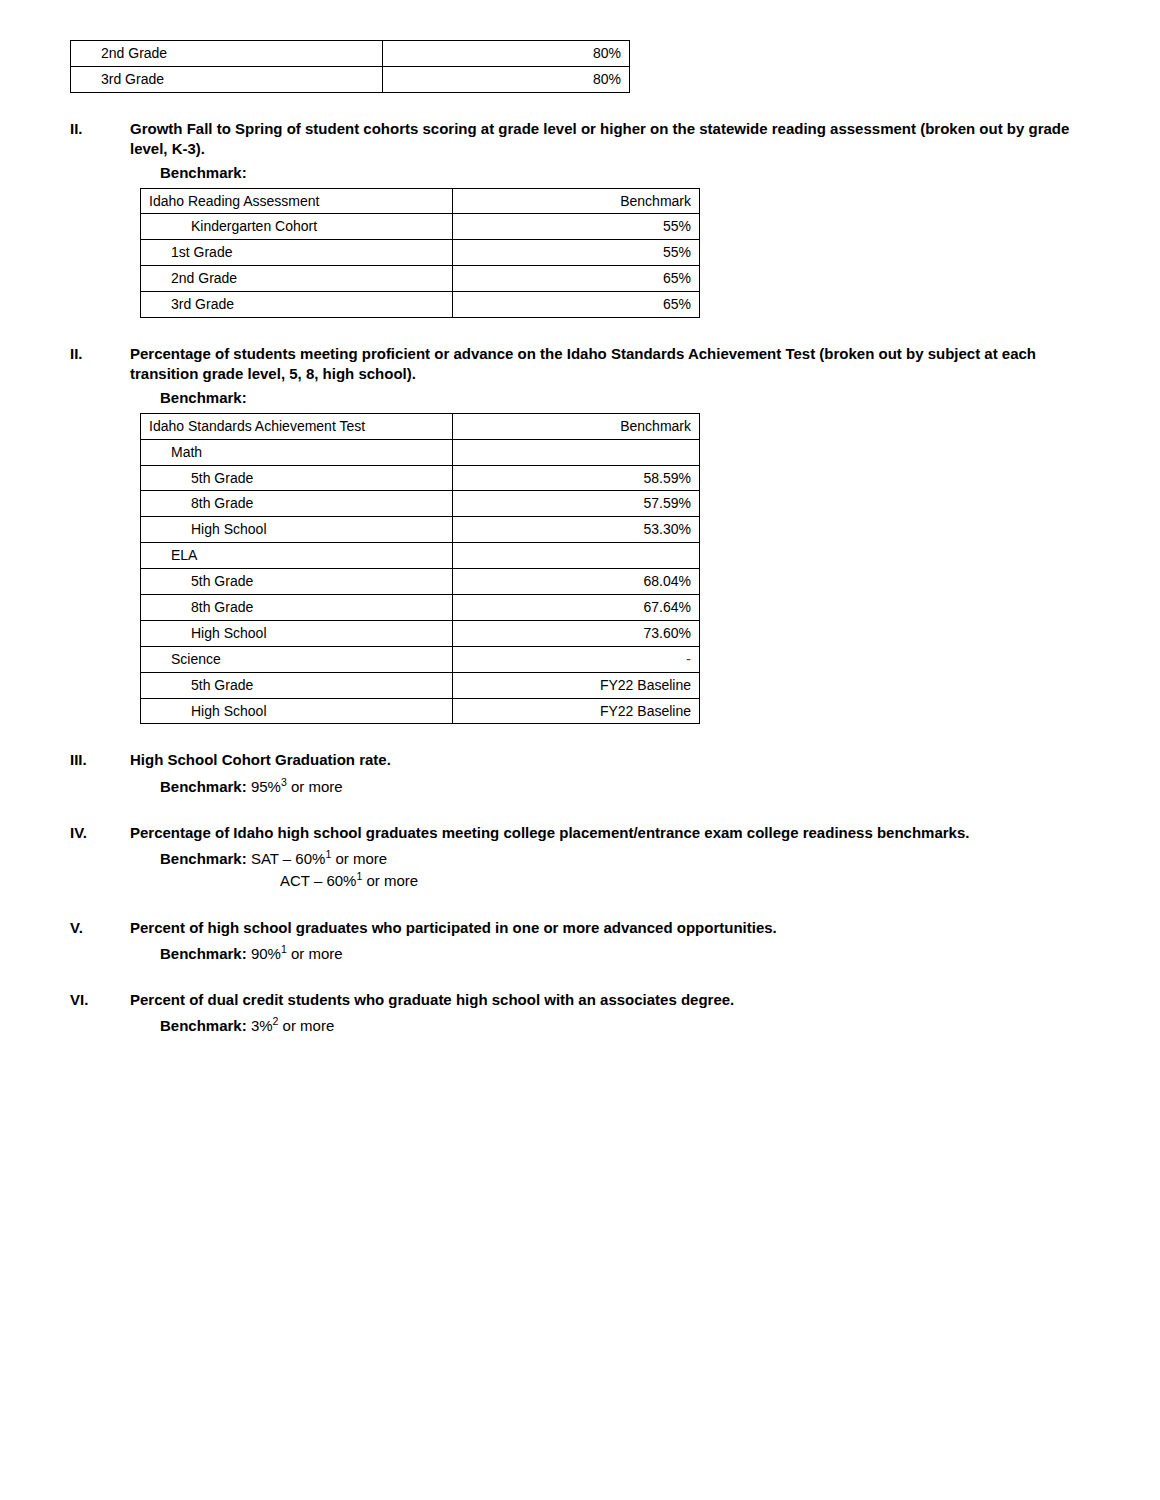| 2nd Grade | 80% |
| 3rd Grade | 80% |
II.
Growth Fall to Spring of student cohorts scoring at grade level or higher on the statewide reading assessment (broken out by grade level, K-3).
Benchmark:
| Idaho Reading Assessment | Benchmark |
| Kindergarten Cohort | 55% |
| 1st Grade | 55% |
| 2nd Grade | 65% |
| 3rd Grade | 65% |
II.
Percentage of students meeting proficient or advance on the Idaho Standards Achievement Test (broken out by subject at each transition grade level, 5, 8, high school).
Benchmark:
| Idaho Standards Achievement Test | Benchmark |
| Math | |
| 5th Grade | 58.59% |
| 8th Grade | 57.59% |
| High School | 53.30% |
| ELA | |
| 5th Grade | 68.04% |
| 8th Grade | 67.64% |
| High School | 73.60% |
| Science | - |
| 5th Grade | FY22 Baseline |
| High School | FY22 Baseline |
III.
High School Cohort Graduation rate.
Benchmark: 95%3 or more
IV.
Percentage of Idaho high school graduates meeting college placement/entrance exam college readiness benchmarks.
Benchmark: SAT – 60%1 or more
ACT – 60%1 or more
V.
Percent of high school graduates who participated in one or more advanced opportunities.
Benchmark: 90%1 or more
VI.
Percent of dual credit students who graduate high school with an associates degree.
Benchmark: 3%2 or more